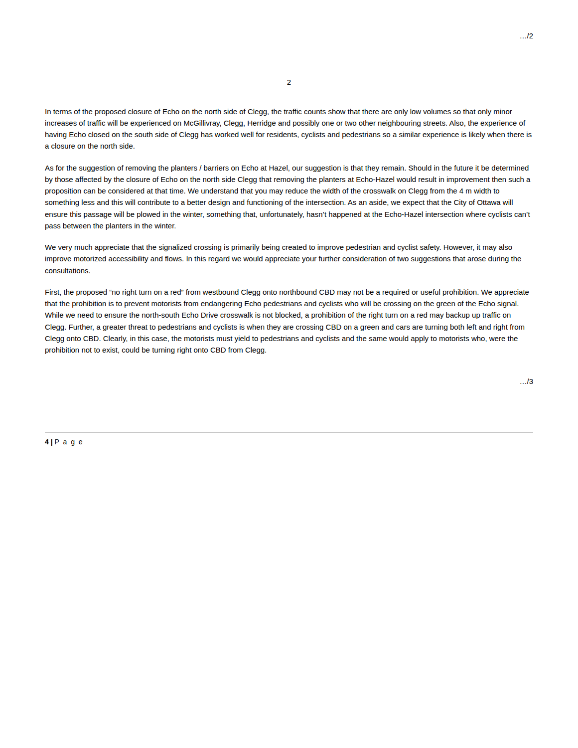…/2
2
In terms of the proposed closure of Echo on the north side of Clegg, the traffic counts show that there are only low volumes so that only minor increases of traffic will be experienced on McGillivray, Clegg, Herridge and possibly one or two other neighbouring streets. Also, the experience of having Echo closed on the south side of Clegg has worked well for residents, cyclists and pedestrians so a similar experience is likely when there is a closure on the north side.
As for the suggestion of removing the planters / barriers on Echo at Hazel, our suggestion is that they remain. Should in the future it be determined by those affected by the closure of Echo on the north side Clegg that removing the planters at Echo-Hazel would result in improvement then such a proposition can be considered at that time. We understand that you may reduce the width of the crosswalk on Clegg from the 4 m width to something less and this will contribute to a better design and functioning of the intersection. As an aside, we expect that the City of Ottawa will ensure this passage will be plowed in the winter, something that, unfortunately, hasn’t happened at the Echo-Hazel intersection where cyclists can’t pass between the planters in the winter.
We very much appreciate that the signalized crossing is primarily being created to improve pedestrian and cyclist safety. However, it may also improve motorized accessibility and flows. In this regard we would appreciate your further consideration of two suggestions that arose during the consultations.
First, the proposed “no right turn on a red” from westbound Clegg onto northbound CBD may not be a required or useful prohibition. We appreciate that the prohibition is to prevent motorists from endangering Echo pedestrians and cyclists who will be crossing on the green of the Echo signal. While we need to ensure the north-south Echo Drive crosswalk is not blocked, a prohibition of the right turn on a red may backup up traffic on Clegg. Further, a greater threat to pedestrians and cyclists is when they are crossing CBD on a green and cars are turning both left and right from Clegg onto CBD. Clearly, in this case, the motorists must yield to pedestrians and cyclists and the same would apply to motorists who, were the prohibition not to exist, could be turning right onto CBD from Clegg.
…/3
4 | P a g e